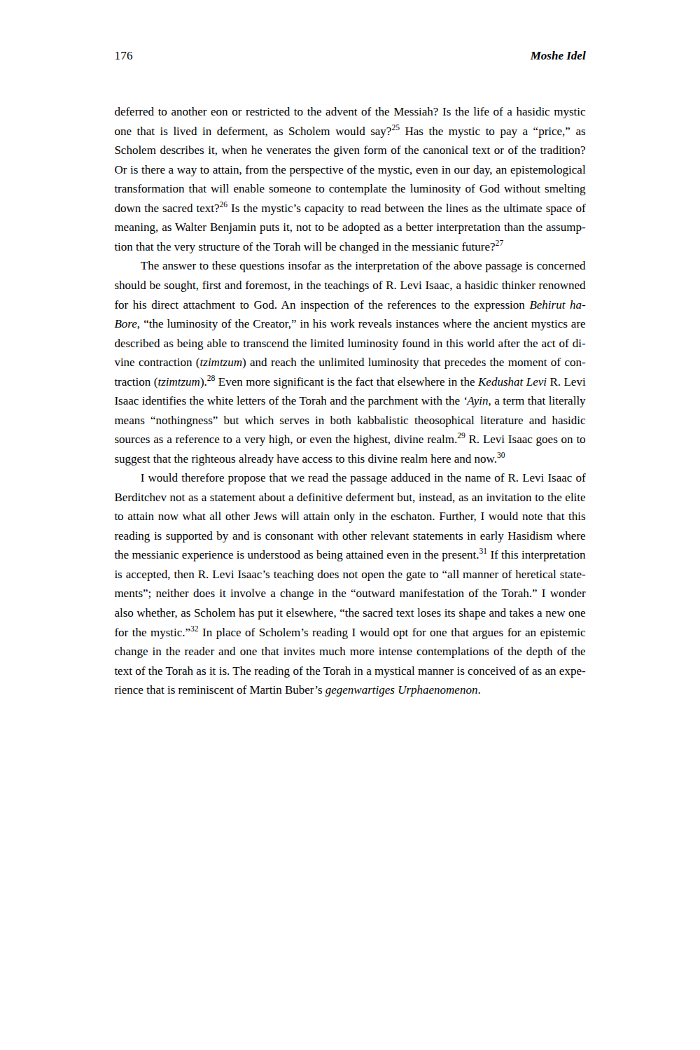176 Moshe Idel
deferred to another eon or restricted to the advent of the Messiah? Is the life of a hasidic mystic one that is lived in deferment, as Scholem would say?25 Has the mystic to pay a “price,” as Scholem describes it, when he venerates the given form of the canonical text or of the tradition? Or is there a way to attain, from the perspective of the mystic, even in our day, an epistemological transformation that will enable someone to contemplate the luminosity of God without smelting down the sacred text?26 Is the mystic’s capacity to read between the lines as the ultimate space of meaning, as Walter Benjamin puts it, not to be adopted as a better interpretation than the assumption that the very structure of the Torah will be changed in the messianic future?27
The answer to these questions insofar as the interpretation of the above passage is concerned should be sought, first and foremost, in the teachings of R. Levi Isaac, a hasidic thinker renowned for his direct attachment to God. An inspection of the references to the expression Behirut ha-Bore, “the luminosity of the Creator,” in his work reveals instances where the ancient mystics are described as being able to transcend the limited luminosity found in this world after the act of divine contraction (tzimtzum) and reach the unlimited luminosity that precedes the moment of contraction (tzimtzum).28 Even more significant is the fact that elsewhere in the Kedushat Levi R. Levi Isaac identifies the white letters of the Torah and the parchment with the ‘Ayin, a term that literally means “nothingness” but which serves in both kabbalistic theosophical literature and hasidic sources as a reference to a very high, or even the highest, divine realm.29 R. Levi Isaac goes on to suggest that the righteous already have access to this divine realm here and now.30
I would therefore propose that we read the passage adduced in the name of R. Levi Isaac of Berditchev not as a statement about a definitive deferment but, instead, as an invitation to the elite to attain now what all other Jews will attain only in the eschaton. Further, I would note that this reading is supported by and is consonant with other relevant statements in early Hasidism where the messianic experience is understood as being attained even in the present.31 If this interpretation is accepted, then R. Levi Isaac’s teaching does not open the gate to “all manner of heretical statements”; neither does it involve a change in the “outward manifestation of the Torah.” I wonder also whether, as Scholem has put it elsewhere, “the sacred text loses its shape and takes a new one for the mystic.”32 In place of Scholem’s reading I would opt for one that argues for an epistemic change in the reader and one that invites much more intense contemplations of the depth of the text of the Torah as it is. The reading of the Torah in a mystical manner is conceived of as an experience that is reminiscent of Martin Buber’s gegenwartiges Urphaenomenon.